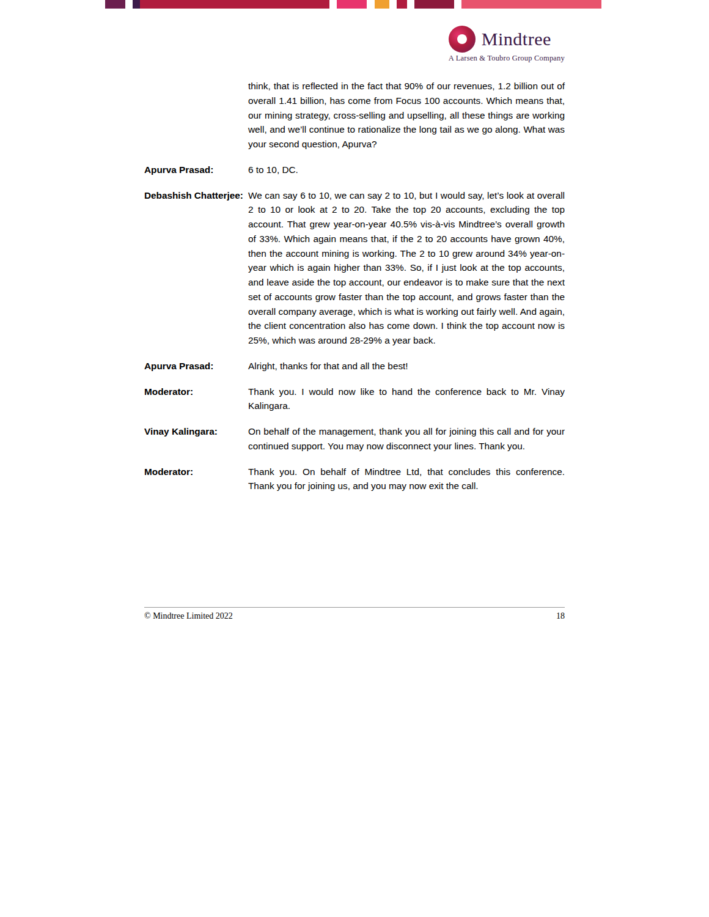Mindtree
A Larsen & Toubro Group Company
| | think, that is reflected in the fact that 90% of our revenues, 1.2 billion out of overall 1.41 billion, has come from Focus 100 accounts. Which means that, our mining strategy, cross-selling and upselling, all these things are working well, and we’ll continue to rationalize the long tail as we go along. What was your second question, Apurva? |
| Apurva Prasad: | 6 to 10, DC. |
| Debashish Chatterjee: | We can say 6 to 10, we can say 2 to 10, but I would say, let’s look at overall 2 to 10 or look at 2 to 20. Take the top 20 accounts, excluding the top account. That grew year-on-year 40.5% vis-à-vis Mindtree’s overall growth of 33%. Which again means that, if the 2 to 20 accounts have grown 40%, then the account mining is working. The 2 to 10 grew around 34% year-on-year which is again higher than 33%. So, if I just look at the top accounts, and leave aside the top account, our endeavor is to make sure that the next set of accounts grow faster than the top account, and grows faster than the overall company average, which is what is working out fairly well. And again, the client concentration also has come down. I think the top account now is 25%, which was around 28-29% a year back. |
| Apurva Prasad: | Alright, thanks for that and all the best! |
| Moderator: | Thank you. I would now like to hand the conference back to Mr. Vinay Kalingara. |
| Vinay Kalingara: | On behalf of the management, thank you all for joining this call and for your continued support. You may now disconnect your lines. Thank you. |
| Moderator: | Thank you. On behalf of Mindtree Ltd, that concludes this conference. Thank you for joining us, and you may now exit the call. |
© Mindtree Limited 2022
18